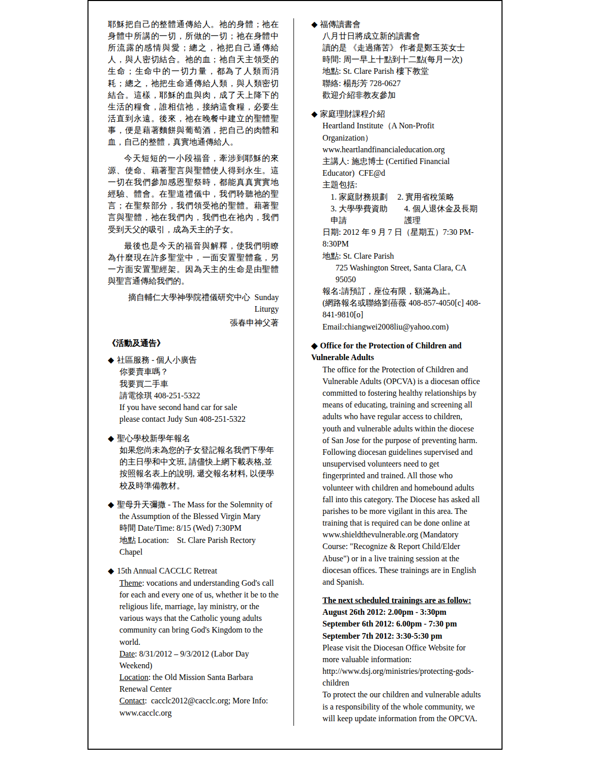耶穌把自己的整體通傳給人。祂的身體；祂在身體中所講的一切，所做的一切；祂在身體中所流露的感情與愛；總之，祂把自己通傳給人，與人密切結合。祂的血；祂自天主領受的生命；生命中的一切力量，都為了人類而消耗；總之，祂把生命通傳給人類，與人類密切結合。這樣，耶穌的血與肉，成了天上降下的生活的糧食，誰相信祂，接納這食糧，必要生活直到永遠。後來，祂在晚餐中建立的聖體聖事，便是藉著麵餅與葡萄酒，把自己的肉體和血，自己的整體，真實地通傳給人。
今天短短的一小段福音，牽涉到耶穌的來源、使命、藉著聖言與聖體使人得到永生。這一切在我們參加感恩聖祭時，都能真真實實地經驗、體會。在聖道禮儀中，我們聆聽祂的聖言；在聖祭部分，我們領受祂的聖體。藉著聖言與聖體，祂在我們內，我們也在祂內，我們受到天父的吸引，成為天主的子女。
最後也是今天的福音與解釋，使我們明瞭為什麼現在許多聖堂中，一面安置聖體龕，另一方面安置聖經架。因為天主的生命是由聖體與聖言通傳給我們的。
摘自輔仁大學神學院禮儀研究中心 Sunday Liturgy
張春申神父著
《活動及通告》
社區服務 - 個人小廣告
你要賣車嗎？
我要買二手車
請電徐琪 408-251-5322
If you have second hand car for sale
please contact Judy Sun 408-251-5322
聖心學校新學年報名
如果您尚未為您的子女登記報名我們下學年的主日學和中文班, 請儘快上網下載表格,並按照報名表上的說明, 遞交報名材料, 以便學校及時準備教材。
聖母升天彌撒 - The Mass for the Solemnity of
the Assumption of the Blessed Virgin Mary
時間 Date/Time: 8/15 (Wed) 7:30PM
地點 Location: St. Clare Parish Rectory Chapel
15th Annual CACCLC Retreat
Theme: vocations and understanding God's call for each and every one of us, whether it be to the religious life, marriage, lay ministry, or the various ways that the Catholic young adults community can bring God's Kingdom to the world.
Date: 8/31/2012 – 9/3/2012 (Labor Day Weekend)
Location: the Old Mission Santa Barbara Renewal Center
Contact: cacclc2012@cacclc.org; More Info: www.cacclc.org
福傳讀書會
八月廿日將成立新的讀書會
讀的是 《走過痛苦》 作者是鄭玉英女士
時間: 周一早上十點到十二點(每月一次)
地點: St. Clare Parish 樓下教堂
聯絡: 楊彤芳 728-0627
歡迎介紹非教友參加
家庭理財課程介紹
Heartland Institute（A Non-Profit Organization）
www.heartlandfinancialeducation.org
主講人: 施忠博士 (Certified Financial Educator) CFE@d
主題包括:
1. 家庭財務規劃
2. 實用省稅策略
3. 大學學費資助申請
4. 個人退休金及長期護理
日期: 2012 年 9 月 7 日（星期五）7:30 PM-8:30PM
地點: St. Clare Parish
725 Washington Street, Santa Clara, CA 95050
報名:請預訂，座位有限，額滿為止。
(網路報名或聯絡劉蓓薇 408-857-4050[c] 408-841-9810[o] Email:chiangwei2008liu@yahoo.com)
Office for the Protection of Children and Vulnerable Adults
The office for the Protection of Children and Vulnerable Adults (OPCVA) is a diocesan office committed to fostering healthy relationships by means of educating, training and screening all adults who have regular access to children, youth and vulnerable adults within the diocese of San Jose for the purpose of preventing harm. Following diocesan guidelines supervised and unsupervised volunteers need to get fingerprinted and trained. All those who volunteer with children and homebound adults fall into this category. The Diocese has asked all parishes to be more vigilant in this area. The training that is required can be done online at www.shieldthevulnerable.org (Mandatory Course: "Recognize & Report Child/Elder Abuse") or in a live training session at the diocesan offices. These trainings are in English and Spanish.
The next scheduled trainings are as follow:
August 26th 2012: 2.00pm - 3:30pm
September 6th 2012: 6.00pm - 7:30 pm
September 7th 2012: 3:30-5:30 pm
Please visit the Diocesan Office Website for more valuable information:
http://www.dsj.org/ministries/protecting-gods-children
To protect the our children and vulnerable adults is a responsibility of the whole community, we will keep update information from the OPCVA.